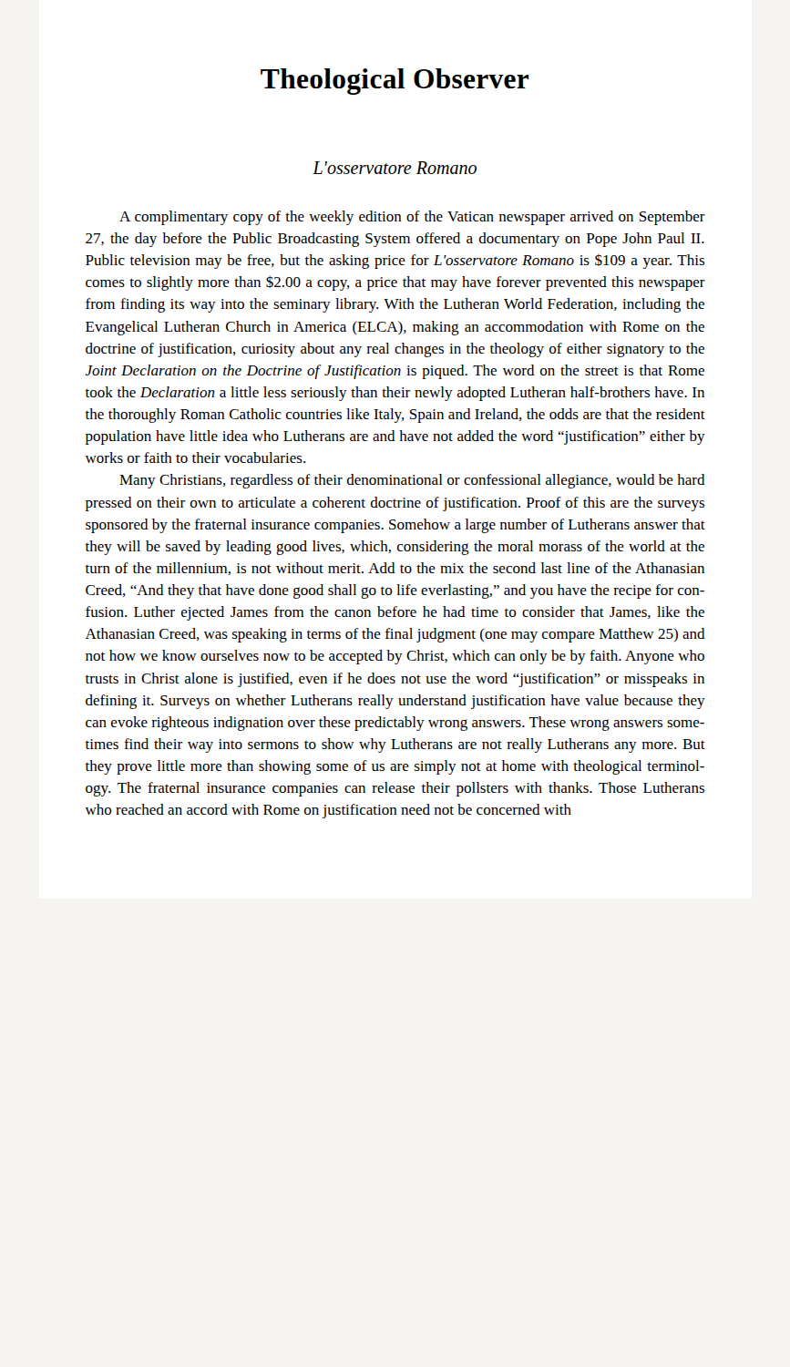Theological Observer
L'osservatore Romano
A complimentary copy of the weekly edition of the Vatican newspaper arrived on September 27, the day before the Public Broadcasting System offered a documentary on Pope John Paul II. Public television may be free, but the asking price for L'osservatore Romano is $109 a year. This comes to slightly more than $2.00 a copy, a price that may have forever prevented this newspaper from finding its way into the seminary library. With the Lutheran World Federation, including the Evangelical Lutheran Church in America (ELCA), making an accommodation with Rome on the doctrine of justification, curiosity about any real changes in the theology of either signatory to the Joint Declaration on the Doctrine of Justification is piqued. The word on the street is that Rome took the Declaration a little less seriously than their newly adopted Lutheran half-brothers have. In the thoroughly Roman Catholic countries like Italy, Spain and Ireland, the odds are that the resident population have little idea who Lutherans are and have not added the word “justification” either by works or faith to their vocabularies.
Many Christians, regardless of their denominational or confessional allegiance, would be hard pressed on their own to articulate a coherent doctrine of justification. Proof of this are the surveys sponsored by the fraternal insurance companies. Somehow a large number of Lutherans answer that they will be saved by leading good lives, which, considering the moral morass of the world at the turn of the millennium, is not without merit. Add to the mix the second last line of the Athanasian Creed, “And they that have done good shall go to life everlasting,” and you have the recipe for confusion. Luther ejected James from the canon before he had time to consider that James, like the Athanasian Creed, was speaking in terms of the final judgment (one may compare Matthew 25) and not how we know ourselves now to be accepted by Christ, which can only be by faith. Anyone who trusts in Christ alone is justified, even if he does not use the word “justification” or misspeaks in defining it. Surveys on whether Lutherans really understand justification have value because they can evoke righteous indignation over these predictably wrong answers. These wrong answers sometimes find their way into sermons to show why Lutherans are not really Lutherans any more. But they prove little more than showing some of us are simply not at home with theological terminology. The fraternal insurance companies can release their pollsters with thanks. Those Lutherans who reached an accord with Rome on justification need not be concerned with